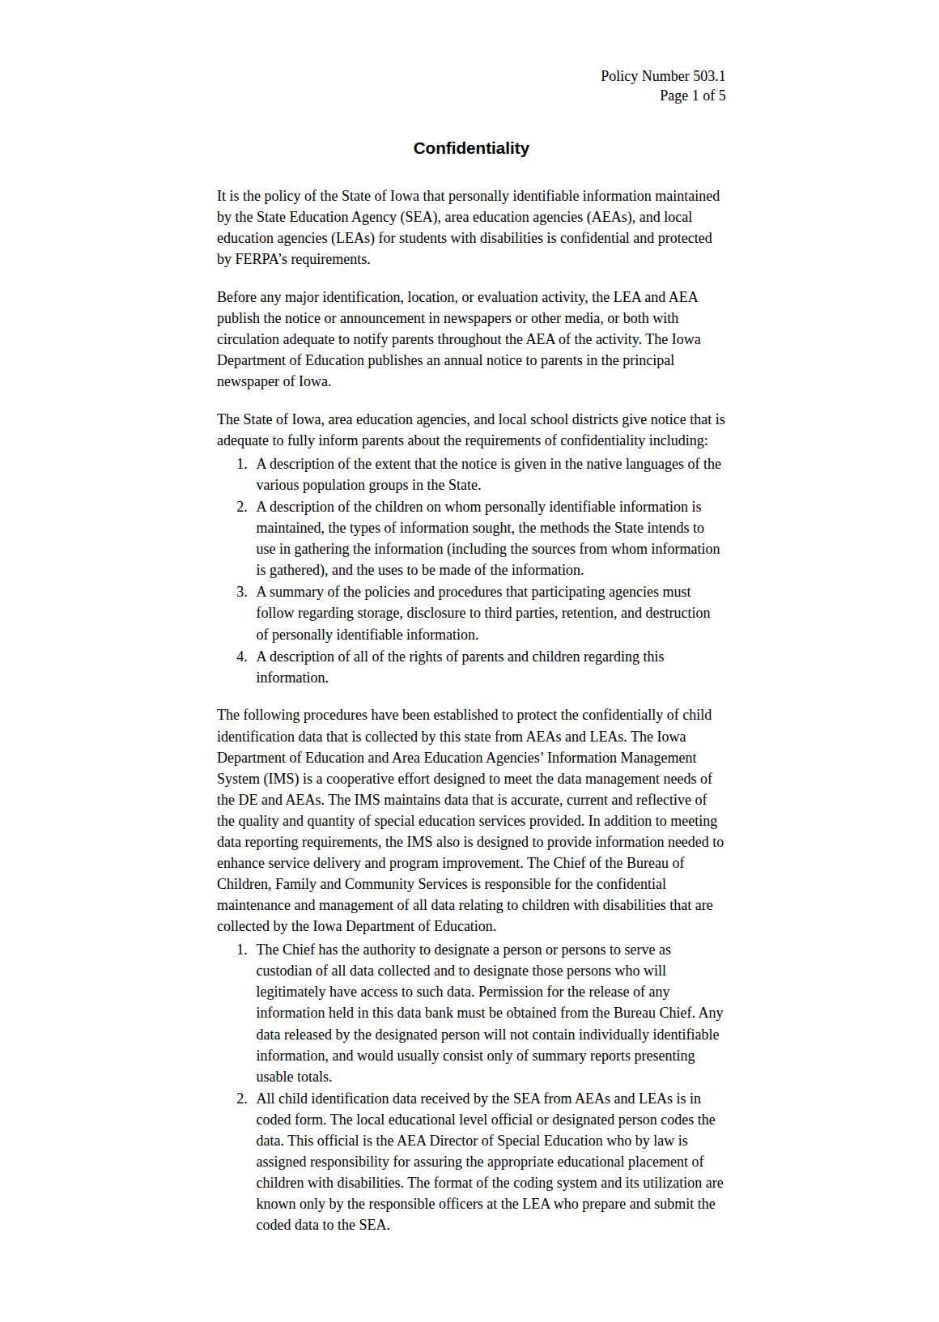Policy Number 503.1
Page 1 of 5
Confidentiality
It is the policy of the State of Iowa that personally identifiable information maintained by the State Education Agency (SEA), area education agencies (AEAs), and local education agencies (LEAs) for students with disabilities is confidential and protected by FERPA’s requirements.
Before any major identification, location, or evaluation activity, the LEA and AEA publish the notice or announcement in newspapers or other media, or both with circulation adequate to notify parents throughout the AEA of the activity. The Iowa Department of Education publishes an annual notice to parents in the principal newspaper of Iowa.
The State of Iowa, area education agencies, and local school districts give notice that is adequate to fully inform parents about the requirements of confidentiality including:
A description of the extent that the notice is given in the native languages of the various population groups in the State.
A description of the children on whom personally identifiable information is maintained, the types of information sought, the methods the State intends to use in gathering the information (including the sources from whom information is gathered), and the uses to be made of the information.
A summary of the policies and procedures that participating agencies must follow regarding storage, disclosure to third parties, retention, and destruction of personally identifiable information.
A description of all of the rights of parents and children regarding this information.
The following procedures have been established to protect the confidentially of child identification data that is collected by this state from AEAs and LEAs. The Iowa Department of Education and Area Education Agencies’ Information Management System (IMS) is a cooperative effort designed to meet the data management needs of the DE and AEAs. The IMS maintains data that is accurate, current and reflective of the quality and quantity of special education services provided. In addition to meeting data reporting requirements, the IMS also is designed to provide information needed to enhance service delivery and program improvement. The Chief of the Bureau of Children, Family and Community Services is responsible for the confidential maintenance and management of all data relating to children with disabilities that are collected by the Iowa Department of Education.
The Chief has the authority to designate a person or persons to serve as custodian of all data collected and to designate those persons who will legitimately have access to such data. Permission for the release of any information held in this data bank must be obtained from the Bureau Chief. Any data released by the designated person will not contain individually identifiable information, and would usually consist only of summary reports presenting usable totals.
All child identification data received by the SEA from AEAs and LEAs is in coded form. The local educational level official or designated person codes the data. This official is the AEA Director of Special Education who by law is assigned responsibility for assuring the appropriate educational placement of children with disabilities. The format of the coding system and its utilization are known only by the responsible officers at the LEA who prepare and submit the coded data to the SEA.